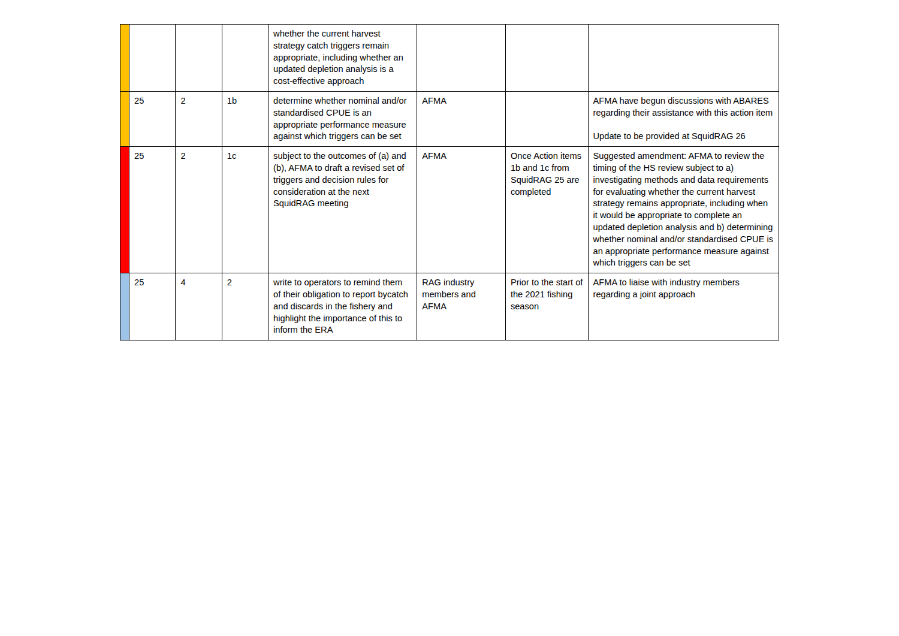| | | | | whether the current harvest strategy catch triggers remain appropriate, including whether an updated depletion analysis is a cost-effective approach | | | |
| | 25 | 2 | 1b | determine whether nominal and/or standardised CPUE is an appropriate performance measure against which triggers can be set | AFMA | | AFMA have begun discussions with ABARES regarding their assistance with this action item Update to be provided at SquidRAG 26 |
| | 25 | 2 | 1c | subject to the outcomes of (a) and (b), AFMA to draft a revised set of triggers and decision rules for consideration at the next SquidRAG meeting | AFMA | Once Action items 1b and 1c from SquidRAG 25 are completed | Suggested amendment: AFMA to review the timing of the HS review subject to a) investigating methods and data requirements for evaluating whether the current harvest strategy remains appropriate, including when it would be appropriate to complete an updated depletion analysis and b) determining whether nominal and/or standardised CPUE is an appropriate performance measure against which triggers can be set |
| | 25 | 4 | 2 | write to operators to remind them of their obligation to report bycatch and discards in the fishery and highlight the importance of this to inform the ERA | RAG industry members and AFMA | Prior to the start of the 2021 fishing season | AFMA to liaise with industry members regarding a joint approach |